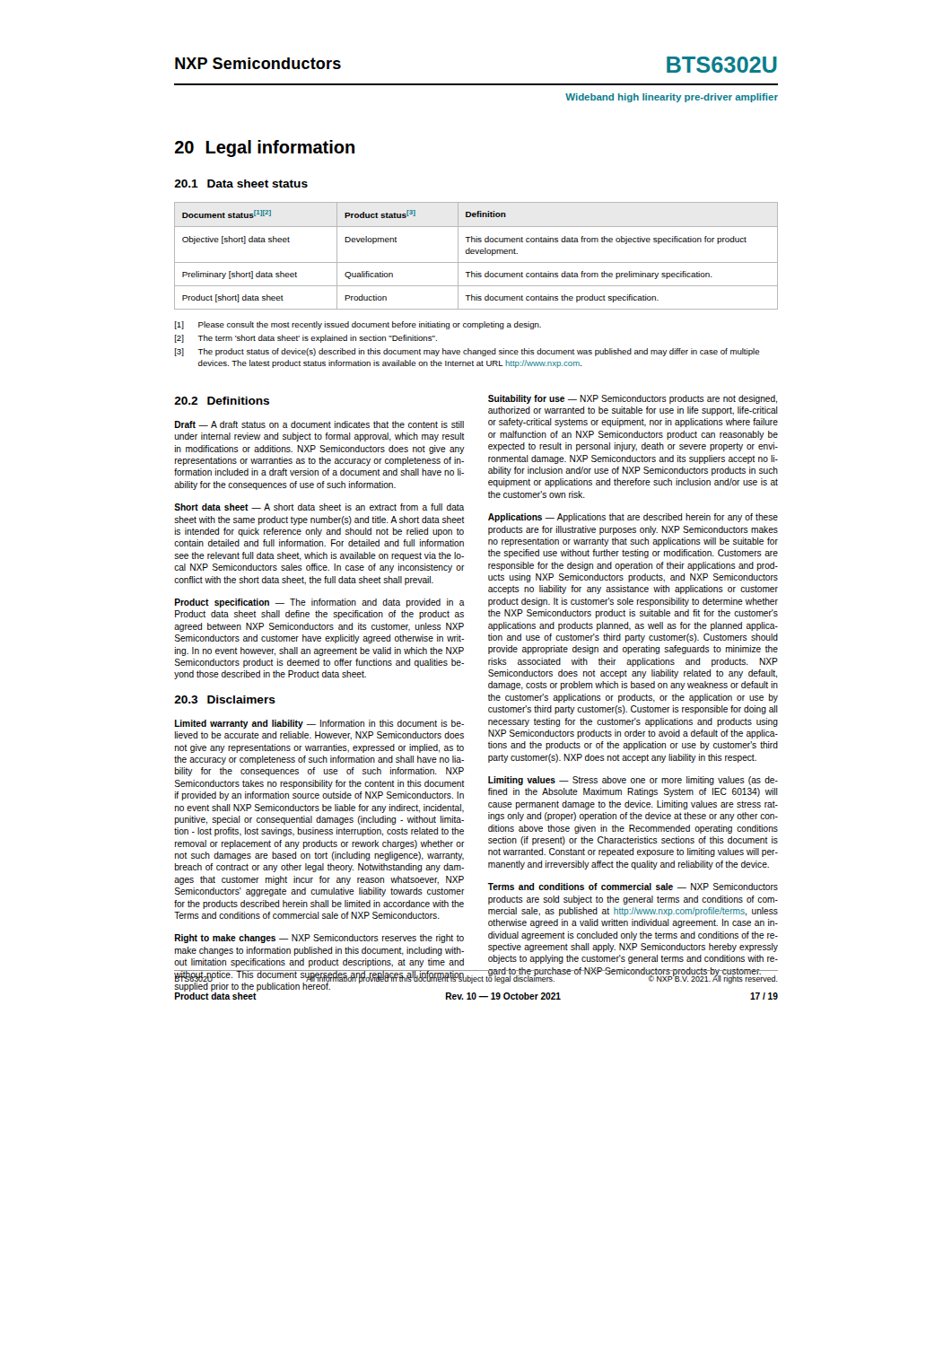NXP Semiconductors
BTS6302U
Wideband high linearity pre-driver amplifier
20 Legal information
20.1 Data sheet status
| Document status [1][2] | Product status [3] | Definition |
| --- | --- | --- |
| Objective [short] data sheet | Development | This document contains data from the objective specification for product development. |
| Preliminary [short] data sheet | Qualification | This document contains data from the preliminary specification. |
| Product [short] data sheet | Production | This document contains the product specification. |
[1] Please consult the most recently issued document before initiating or completing a design.
[2] The term 'short data sheet' is explained in section "Definitions".
[3] The product status of device(s) described in this document may have changed since this document was published and may differ in case of multiple devices. The latest product status information is available on the Internet at URL http://www.nxp.com.
20.2 Definitions
Draft — A draft status on a document indicates that the content is still under internal review and subject to formal approval, which may result in modifications or additions. NXP Semiconductors does not give any representations or warranties as to the accuracy or completeness of information included in a draft version of a document and shall have no liability for the consequences of use of such information.
Short data sheet — A short data sheet is an extract from a full data sheet with the same product type number(s) and title. A short data sheet is intended for quick reference only and should not be relied upon to contain detailed and full information. For detailed and full information see the relevant full data sheet, which is available on request via the local NXP Semiconductors sales office. In case of any inconsistency or conflict with the short data sheet, the full data sheet shall prevail.
Product specification — The information and data provided in a Product data sheet shall define the specification of the product as agreed between NXP Semiconductors and its customer, unless NXP Semiconductors and customer have explicitly agreed otherwise in writing. In no event however, shall an agreement be valid in which the NXP Semiconductors product is deemed to offer functions and qualities beyond those described in the Product data sheet.
20.3 Disclaimers
Limited warranty and liability — Information in this document is believed to be accurate and reliable. However, NXP Semiconductors does not give any representations or warranties, expressed or implied, as to the accuracy or completeness of such information and shall have no liability for the consequences of use of such information. NXP Semiconductors takes no responsibility for the content in this document if provided by an information source outside of NXP Semiconductors. In no event shall NXP Semiconductors be liable for any indirect, incidental, punitive, special or consequential damages (including - without limitation - lost profits, lost savings, business interruption, costs related to the removal or replacement of any products or rework charges) whether or not such damages are based on tort (including negligence), warranty, breach of contract or any other legal theory. Notwithstanding any damages that customer might incur for any reason whatsoever, NXP Semiconductors' aggregate and cumulative liability towards customer for the products described herein shall be limited in accordance with the Terms and conditions of commercial sale of NXP Semiconductors.
Right to make changes — NXP Semiconductors reserves the right to make changes to information published in this document, including without limitation specifications and product descriptions, at any time and without notice. This document supersedes and replaces all information supplied prior to the publication hereof.
Suitability for use — NXP Semiconductors products are not designed, authorized or warranted to be suitable for use in life support, life-critical or safety-critical systems or equipment, nor in applications where failure or malfunction of an NXP Semiconductors product can reasonably be expected to result in personal injury, death or severe property or environmental damage. NXP Semiconductors and its suppliers accept no liability for inclusion and/or use of NXP Semiconductors products in such equipment or applications and therefore such inclusion and/or use is at the customer's own risk.
Applications — Applications that are described herein for any of these products are for illustrative purposes only. NXP Semiconductors makes no representation or warranty that such applications will be suitable for the specified use without further testing or modification. Customers are responsible for the design and operation of their applications and products using NXP Semiconductors products, and NXP Semiconductors accepts no liability for any assistance with applications or customer product design. It is customer's sole responsibility to determine whether the NXP Semiconductors product is suitable and fit for the customer's applications and products planned, as well as for the planned application and use of customer's third party customer(s). Customers should provide appropriate design and operating safeguards to minimize the risks associated with their applications and products. NXP Semiconductors does not accept any liability related to any default, damage, costs or problem which is based on any weakness or default in the customer's applications or products, or the application or use by customer's third party customer(s). Customer is responsible for doing all necessary testing for the customer's applications and products using NXP Semiconductors products in order to avoid a default of the applications and the products or of the application or use by customer's third party customer(s). NXP does not accept any liability in this respect.
Limiting values — Stress above one or more limiting values (as defined in the Absolute Maximum Ratings System of IEC 60134) will cause permanent damage to the device. Limiting values are stress ratings only and (proper) operation of the device at these or any other conditions above those given in the Recommended operating conditions section (if present) or the Characteristics sections of this document is not warranted. Constant or repeated exposure to limiting values will permanently and irreversibly affect the quality and reliability of the device.
Terms and conditions of commercial sale — NXP Semiconductors products are sold subject to the general terms and conditions of commercial sale, as published at http://www.nxp.com/profile/terms, unless otherwise agreed in a valid written individual agreement. In case an individual agreement is concluded only the terms and conditions of the respective agreement shall apply. NXP Semiconductors hereby expressly objects to applying the customer's general terms and conditions with regard to the purchase of NXP Semiconductors products by customer.
BTS6302U
All information provided in this document is subject to legal disclaimers.
© NXP B.V. 2021. All rights reserved.
Product data sheet
Rev. 10 — 19 October 2021
17 / 19